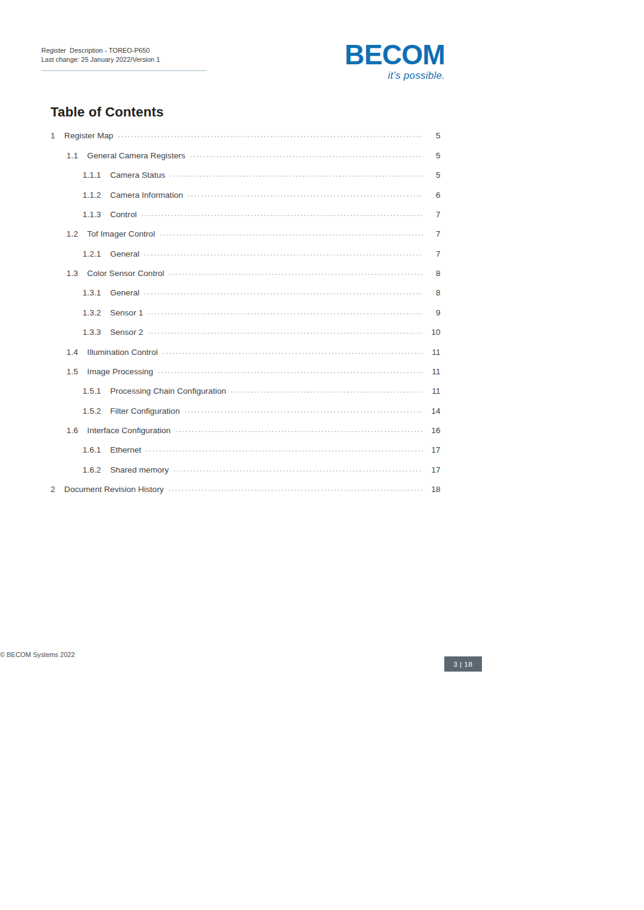Register Description - TOREO-P650
Last change: 25 January 2022/Version 1
BECOM it’s possible.
Table of Contents
1 Register Map .................................................................................................................................................................................. 5
1.1 General Camera Registers ................................................................................................................................. 5
1.1.1 Camera Status ......................................................................................................................................... 5
1.1.2 Camera Information .............................................................................................................................. 6
1.1.3 Control ..................................................................................................................................................... 7
1.2 Tof Imager Control ............................................................................................................................................. 7
1.2.1 General ................................................................................................................................................... 7
1.3 Color Sensor Control ......................................................................................................................................... 8
1.3.1 General .................................................................................................................................................. 8
1.3.2 Sensor 1 ................................................................................................................................................. 9
1.3.3 Sensor 2 .............................................................................................................................................. 10
1.4 Illumination Control ..................................................................................................................................... 11
1.5 Image Processing ....................................................................................................................................... 11
1.5.1 Processing Chain Configuration ................................................................................................. 11
1.5.2 Filter Configuration ......................................................................................................................... 14
1.6 Interface Configuration .............................................................................................................................. 16
1.6.1 Ethernet .............................................................................................................................................. 17
1.6.2 Shared memory ............................................................................................................................. 17
2 Document Revision History ......................................................................................................................... 18
© BECOM Systems 2022
3 | 18